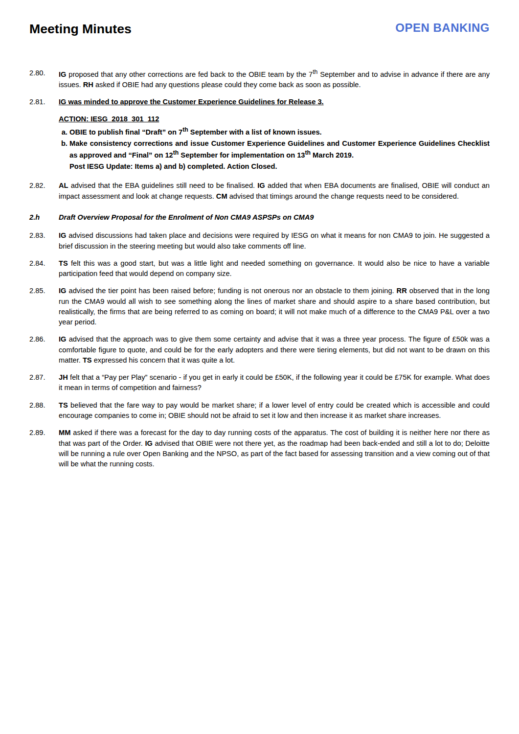Meeting Minutes
OPEN BANKING
2.80.
IG proposed that any other corrections are fed back to the OBIE team by the 7th September and to advise in advance if there are any issues. RH asked if OBIE had any questions please could they come back as soon as possible.
2.81.
IG was minded to approve the Customer Experience Guidelines for Release 3.
ACTION: IESG_2018_301_112
OBIE to publish final “Draft” on 7th September with a list of known issues.
Make consistency corrections and issue Customer Experience Guidelines and Customer Experience Guidelines Checklist as approved and “Final” on 12th September for implementation on 13th March 2019.
Post IESG Update: Items a) and b) completed. Action Closed.
2.82.
AL advised that the EBA guidelines still need to be finalised. IG added that when EBA documents are finalised, OBIE will conduct an impact assessment and look at change requests. CM advised that timings around the change requests need to be considered.
2.h
Draft Overview Proposal for the Enrolment of Non CMA9 ASPSPs on CMA9
2.83.
IG advised discussions had taken place and decisions were required by IESG on what it means for non CMA9 to join. He suggested a brief discussion in the steering meeting but would also take comments off line.
2.84.
TS felt this was a good start, but was a little light and needed something on governance. It would also be nice to have a variable participation feed that would depend on company size.
2.85.
IG advised the tier point has been raised before; funding is not onerous nor an obstacle to them joining. RR observed that in the long run the CMA9 would all wish to see something along the lines of market share and should aspire to a share based contribution, but realistically, the firms that are being referred to as coming on board; it will not make much of a difference to the CMA9 P&L over a two year period.
2.86.
IG advised that the approach was to give them some certainty and advise that it was a three year process. The figure of £50k was a comfortable figure to quote, and could be for the early adopters and there were tiering elements, but did not want to be drawn on this matter. TS expressed his concern that it was quite a lot.
2.87.
JH felt that a “Pay per Play” scenario - if you get in early it could be £50K, if the following year it could be £75K for example. What does it mean in terms of competition and fairness?
2.88.
TS believed that the fare way to pay would be market share; if a lower level of entry could be created which is accessible and could encourage companies to come in; OBIE should not be afraid to set it low and then increase it as market share increases.
2.89.
MM asked if there was a forecast for the day to day running costs of the apparatus. The cost of building it is neither here nor there as that was part of the Order. IG advised that OBIE were not there yet, as the roadmap had been back-ended and still a lot to do; Deloitte will be running a rule over Open Banking and the NPSO, as part of the fact based for assessing transition and a view coming out of that will be what the running costs.